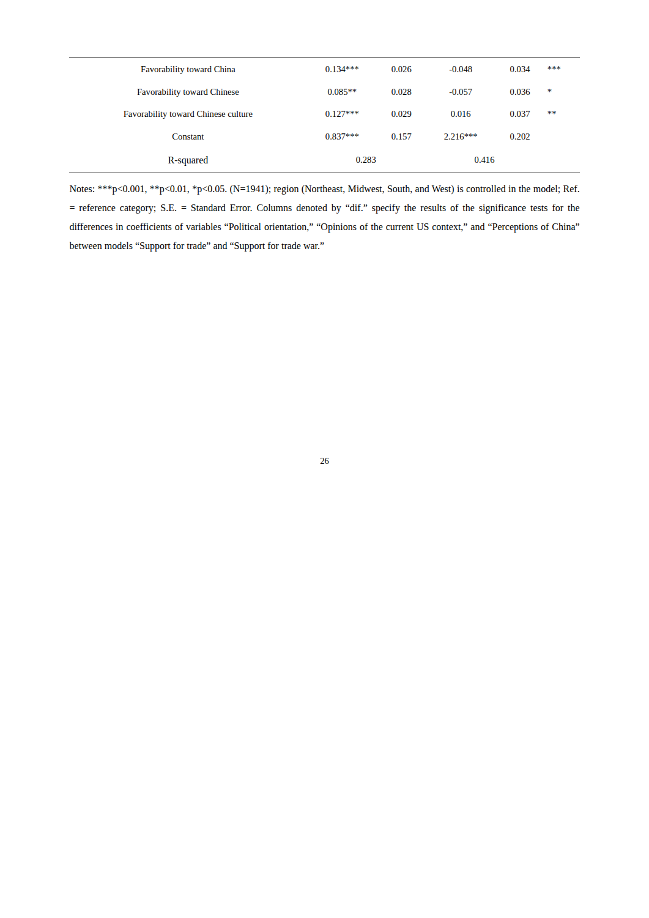| Favorability toward China | 0.134*** | 0.026 | -0.048 | 0.034 | *** |
| Favorability toward Chinese | 0.085** | 0.028 | -0.057 | 0.036 | * |
| Favorability toward Chinese culture | 0.127*** | 0.029 | 0.016 | 0.037 | ** |
| Constant | 0.837*** | 0.157 | 2.216*** | 0.202 | |
| R-squared | 0.283 | 0.416 | |
Notes: ***p<0.001, **p<0.01, *p<0.05. (N=1941); region (Northeast, Midwest, South, and West) is controlled in the model; Ref. = reference category; S.E. = Standard Error. Columns denoted by “dif.” specify the results of the significance tests for the differences in coefficients of variables “Political orientation,” “Opinions of the current US context,” and “Perceptions of China” between models “Support for trade” and “Support for trade war.”
26